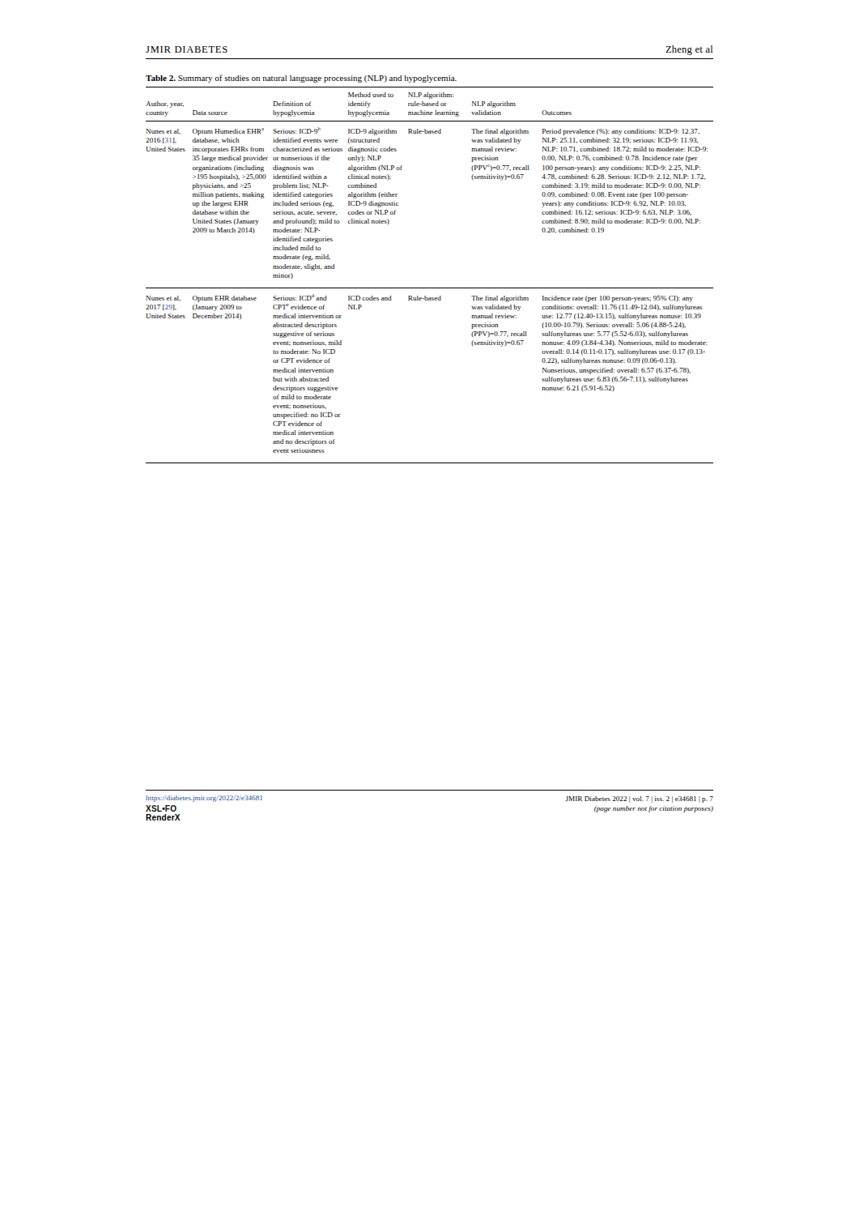JMIR Diabetes
Zheng et al
Table 2. Summary of studies on natural language processing (NLP) and hypoglycemia.
| Author, year, country | Data source | Definition of hypoglycemia | Method used to identify hypoglycemia | NLP algorithm: rule-based or machine learning | NLP algorithm validation | Outcomes |
| --- | --- | --- | --- | --- | --- | --- |
| Nunes et al, 2016 [ 31 ], United States | Optum Humedica EHR a database, which incorporates EHRs from 35 large medical provider organizations (including >195 hospitals), >25,000 physicians, and >25 million patients, making up the largest EHR database within the United States (January 2009 to March 2014) | Serious: ICD-9 b identified events were characterized as serious or nonserious if the diagnosis was identified within a problem list; NLP-identified categories included serious (eg, serious, acute, severe, and profound); mild to moderate: NLP-identified categories included mild to moderate (eg, mild, moderate, slight, and minor) | ICD-9 algorithm (structured diagnostic codes only); NLP algorithm (NLP of clinical notes); combined algorithm (either ICD-9 diagnostic codes or NLP of clinical notes) | Rule-based | The final algorithm was validated by manual review: precision (PPV c )=0.77, recall (sensitivity)=0.67 | Period prevalence (%): any conditions: ICD-9: 12.37, NLP: 25.11, combined: 32.19; serious: ICD-9: 11.93, NLP: 10.71, combined: 18.72; mild to moderate: ICD-9: 0.00, NLP: 0.76, combined: 0.78. Incidence rate (per 100 person-years): any conditions: ICD-9: 2.25, NLP: 4.78, combined: 6.28. Serious: ICD-9: 2.12, NLP: 1.72, combined: 3.19; mild to moderate: ICD-9: 0.00, NLP: 0.09, combined: 0.08. Event rate (per 100 person-years): any conditions: ICD-9: 6.92, NLP: 10.03, combined: 16.12; serious: ICD-9: 6.63, NLP: 3.06, combined: 8.90; mild to moderate: ICD-9: 0.00, NLP: 0.20, combined: 0.19 |
| Nunes et al, 2017 [ 29 ], United States | Optum EHR database (January 2009 to December 2014) | Serious: ICD d and CPT e evidence of medical intervention or abstracted descriptors suggestive of serious event; nonserious, mild to moderate: No ICD or CPT evidence of medical intervention but with abstracted descriptors suggestive of mild to moderate event; nonserious, unspecified: no ICD or CPT evidence of medical intervention and no descriptors of event seriousness | ICD codes and NLP | Rule-based | The final algorithm was validated by manual review: precision (PPV)=0.77, recall (sensitivity)=0.67 | Incidence rate (per 100 person-years; 95% CI): any conditions: overall: 11.76 (11.49-12.04), sulfonylureas use: 12.77 (12.40-13.15), sulfonylureas nonuse: 10.39 (10.00-10.79). Serious: overall: 5.06 (4.88-5.24), sulfonylureas use: 5.77 (5.52-6.03), sulfonylureas nonuse: 4.09 (3.84-4.34). Nonserious, mild to moderate: overall: 0.14 (0.11-0.17), sulfonylureas use: 0.17 (0.13-0.22), sulfonylureas nonuse: 0.09 (0.06-0.13). Nonserious, unspecified: overall: 6.57 (6.37-6.78), sulfonylureas use: 6.83 (6.56-7.11), sulfonylureas nonuse: 6.21 (5.91-6.52) |
https://diabetes.jmir.org/2022/2/e34681
XSL•FO
RenderX
JMIR Diabetes 2022 | vol. 7 | iss. 2 | e34681 | p. 7
(page number not for citation purposes)